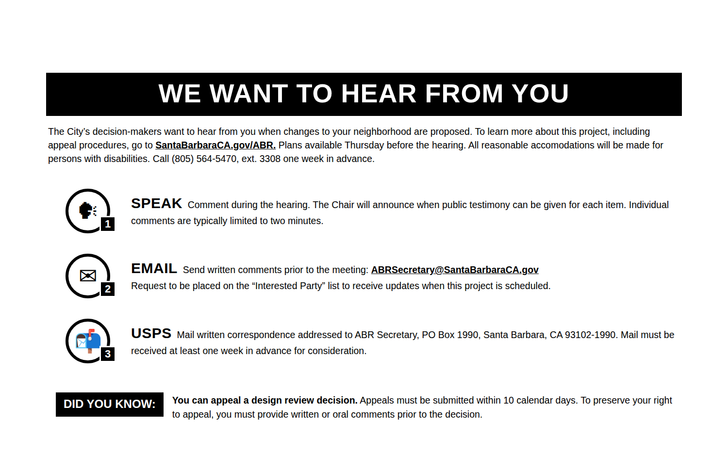WE WANT TO HEAR FROM YOU
The City’s decision-makers want to hear from you when changes to your neighborhood are proposed. To learn more about this project, including appeal procedures, go to SantaBarbaraCA.gov/ABR. Plans available Thursday before the hearing. All reasonable accomodations will be made for persons with disabilities. Call (805) 564-5470, ext. 3308 one week in advance.
🗣 1
SPEAK Comment during the hearing. The Chair will announce when public testimony can be given for each item. Individual comments are typically limited to two minutes.
✉ 2
EMAIL Send written comments prior to the meeting: ABRSecretary@SantaBarbaraCA.gov
Request to be placed on the “Interested Party” list to receive updates when this project is scheduled.
📬 3
USPS Mail written correspondence addressed to ABR Secretary, PO Box 1990, Santa Barbara, CA 93102-1990. Mail must be received at least one week in advance for consideration.
DID YOU KNOW:
You can appeal a design review decision. Appeals must be submitted within 10 calendar days. To preserve your right to appeal, you must provide written or oral comments prior to the decision.